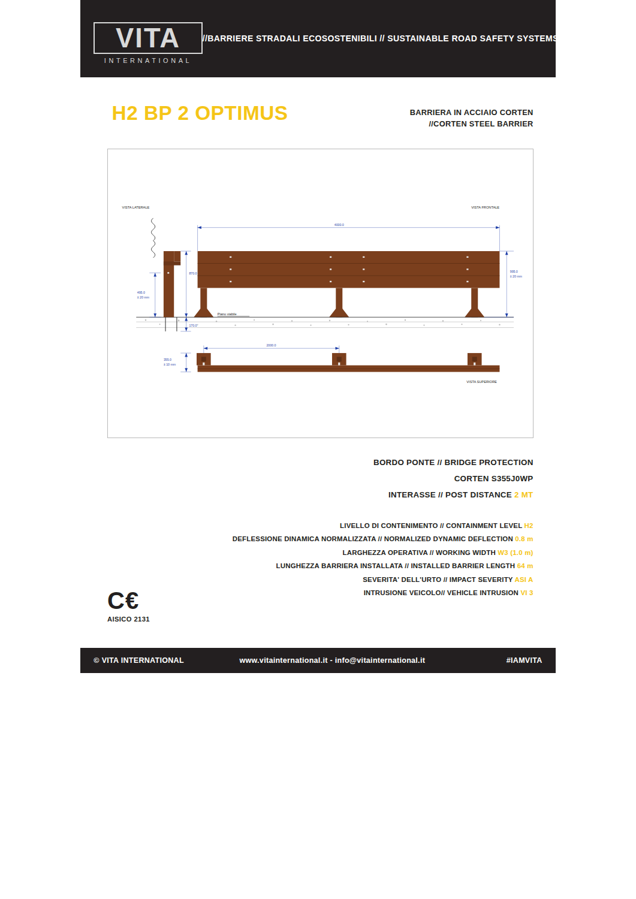VITA
INTERNATIONAL
//BARRIERE STRADALI ECOSOSTENIBILI // SUSTAINABLE ROAD SAFETY SYSTEMS
H2 BP 2 OPTIMUS
BARRIERA IN ACCIAIO CORTEN
//CORTEN STEEL BARRIER
VISTA LATERALE VISTA FRONTALE VISTA SUPERIORE 4000.0 Piano viabile 995.0 ± 20 mm 870.0 495.0 ± 20 mm 170.0 2000.0 355.0 ± 10 mm
BORDO PONTE // BRIDGE PROTECTION
CORTEN S355J0WP
INTERASSE // POST DISTANCE 2 MT
LIVELLO DI CONTENIMENTO // CONTAINMENT LEVEL H2
DEFLESSIONE DINAMICA NORMALIZZATA // NORMALIZED DYNAMIC DEFLECTION 0.8 m
LARGHEZZA OPERATIVA // WORKING WIDTH W3 (1.0 m)
LUNGHEZZA BARRIERA INSTALLATA // INSTALLED BARRIER LENGTH 64 m
SEVERITA' DELL'URTO // IMPACT SEVERITY ASI A
INTRUSIONE VEICOLO// VEHICLE INTRUSION VI 3
C€
AISICO 2131
© VITA INTERNATIONAL
www.vitainternational.it - info@vitainternational.it
#IAMVITA